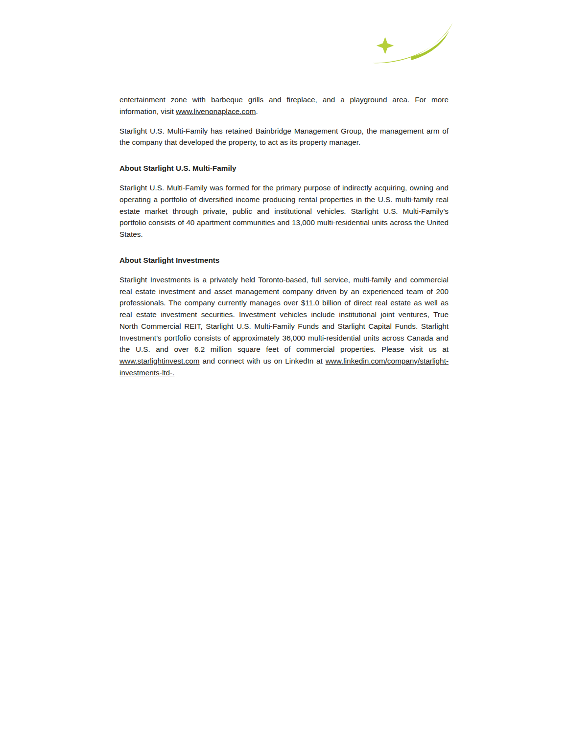entertainment zone with barbeque grills and fireplace, and a playground area. For more information, visit www.livenonaplace.com.
Starlight U.S. Multi-Family has retained Bainbridge Management Group, the management arm of the company that developed the property, to act as its property manager.
About Starlight U.S. Multi-Family
Starlight U.S. Multi-Family was formed for the primary purpose of indirectly acquiring, owning and operating a portfolio of diversified income producing rental properties in the U.S. multi-family real estate market through private, public and institutional vehicles. Starlight U.S. Multi-Family’s portfolio consists of 40 apartment communities and 13,000 multi-residential units across the United States.
About Starlight Investments
Starlight Investments is a privately held Toronto-based, full service, multi-family and commercial real estate investment and asset management company driven by an experienced team of 200 professionals. The company currently manages over $11.0 billion of direct real estate as well as real estate investment securities. Investment vehicles include institutional joint ventures, True North Commercial REIT, Starlight U.S. Multi-Family Funds and Starlight Capital Funds. Starlight Investment’s portfolio consists of approximately 36,000 multi-residential units across Canada and the U.S. and over 6.2 million square feet of commercial properties. Please visit us at www.starlightinvest.com and connect with us on LinkedIn at www.linkedin.com/company/starlight-investments-ltd-.